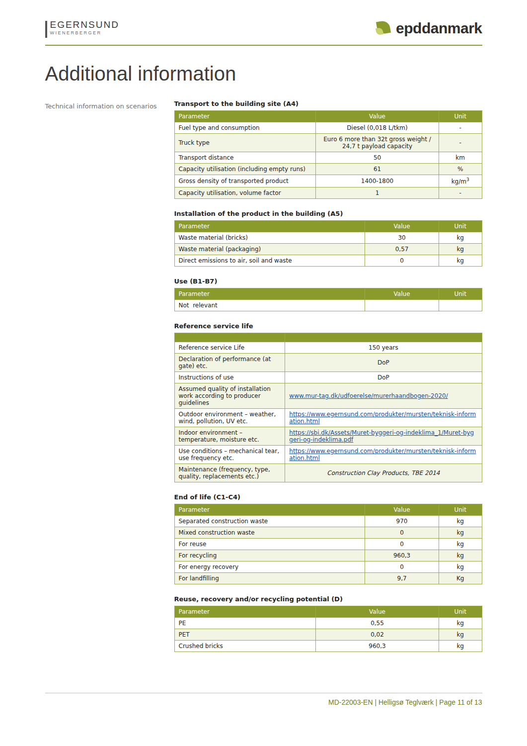EGERNSUND
WIENERBERGER
epddanmark
Additional information
Technical information on scenarios
Transport to the building site (A4)
| Parameter | Value | Unit |
| --- | --- | --- |
| Fuel type and consumption | Diesel (0,018 L/tkm) | - |
| Truck type | Euro 6 more than 32t gross weight / 24,7 t payload capacity | - |
| Transport distance | 50 | km |
| Capacity utilisation (including empty runs) | 61 | % |
| Gross density of transported product | 1400-1800 | kg/m 3 |
| Capacity utilisation, volume factor | 1 | - |
Installation of the product in the building (A5)
| Parameter | Value | Unit |
| --- | --- | --- |
| Waste material (bricks) | 30 | kg |
| Waste material (packaging) | 0,57 | kg |
| Direct emissions to air, soil and waste | 0 | kg |
Use (B1-B7)
| Parameter | Value | Unit |
| --- | --- | --- |
| Not relevant | | |
Reference service life
| Reference service Life | 150 years |
| Declaration of performance (at gate) etc. | DoP |
| Instructions of use | DoP |
| Assumed quality of installation work according to producer guidelines | www.mur-tag.dk/udfoerelse/murerhaandbogen-2020/ |
| Outdoor environment – weather, wind, pollution, UV etc. | https://www.egernsund.com/produkter/mursten/teknisk-information.html |
| Indoor environment – temperature, moisture etc. | https://sbi.dk/Assets/Muret-byggeri-og-indeklima_1/Muret-byggeri-og-indeklima.pdf |
| Use conditions – mechanical tear, use frequency etc. | https://www.egernsund.com/produkter/mursten/teknisk-information.html |
| Maintenance (frequency, type, quality, replacements etc.) | Construction Clay Products, TBE 2014 |
End of life (C1-C4)
| Parameter | Value | Unit |
| --- | --- | --- |
| Separated construction waste | 970 | kg |
| Mixed construction waste | 0 | kg |
| For reuse | 0 | kg |
| For recycling | 960,3 | kg |
| For energy recovery | 0 | kg |
| For landfilling | 9,7 | Kg |
Reuse, recovery and/or recycling potential (D)
| Parameter | Value | Unit |
| --- | --- | --- |
| PE | 0,55 | kg |
| PET | 0,02 | kg |
| Crushed bricks | 960,3 | kg |
MD-22003-EN | Helligsø Teglværk | Page 11 of 13